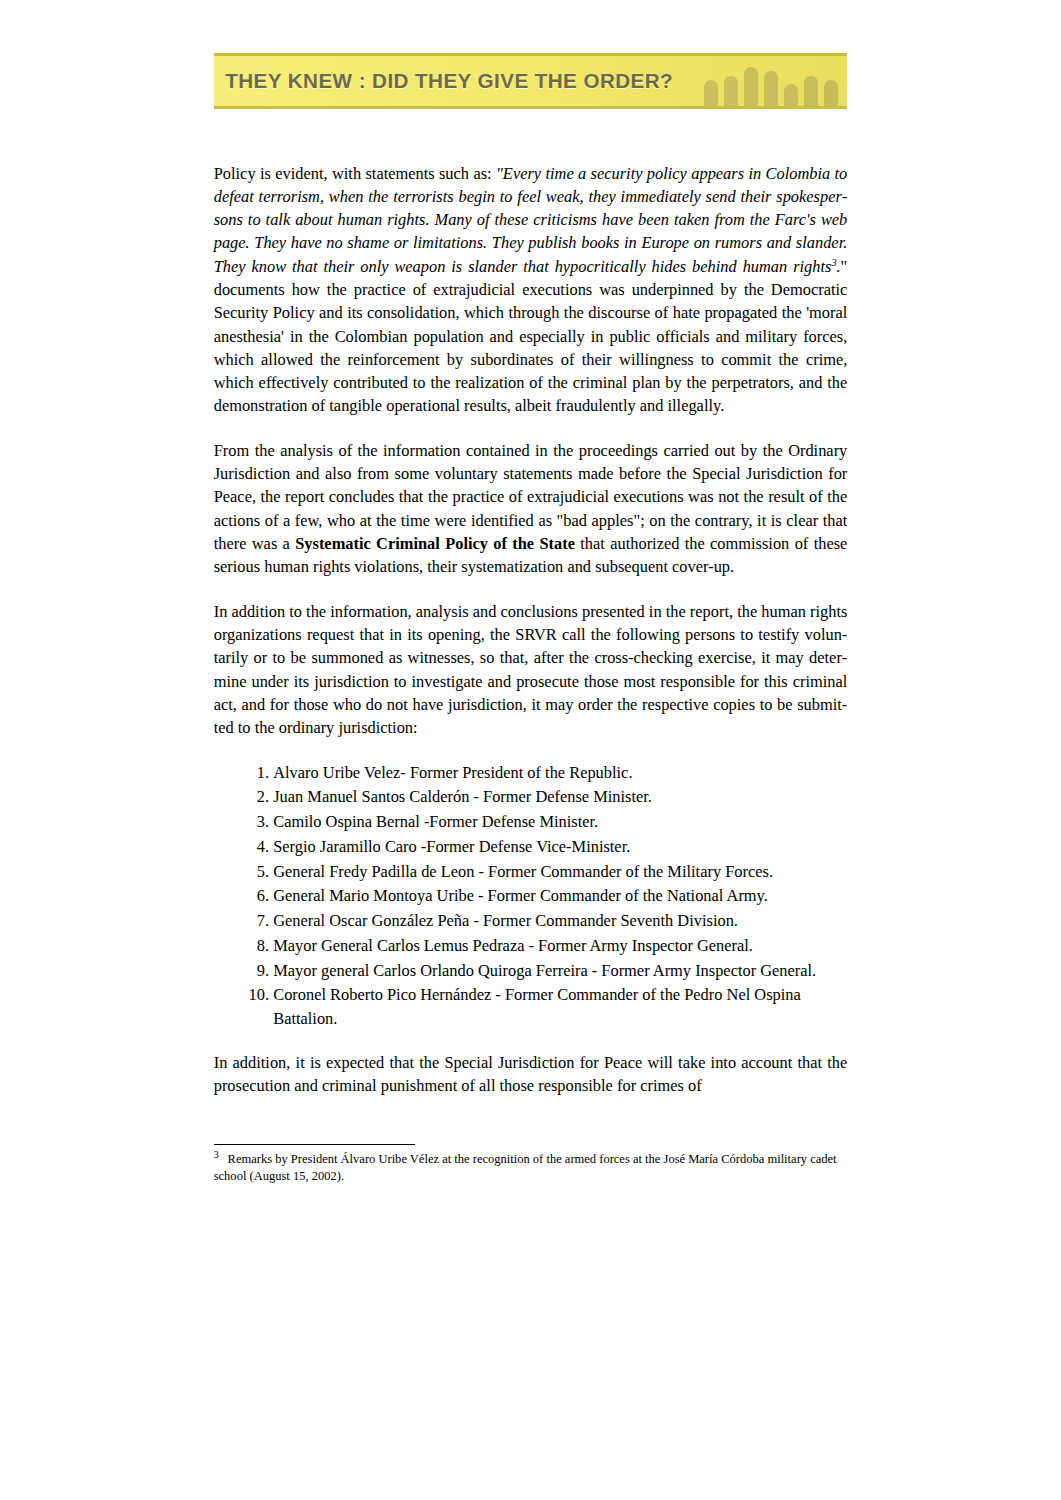THEY KNEW : DID THEY GIVE THE ORDER?
Policy is evident, with statements such as: "Every time a security policy appears in Colombia to defeat terrorism, when the terrorists begin to feel weak, they immediately send their spokespersons to talk about human rights. Many of these criticisms have been taken from the Farc's web page. They have no shame or limitations. They publish books in Europe on rumors and slander. They know that their only weapon is slander that hypocritically hides behind human rights3." documents how the practice of extrajudicial executions was underpinned by the Democratic Security Policy and its consolidation, which through the discourse of hate propagated the 'moral anesthesia' in the Colombian population and especially in public officials and military forces, which allowed the reinforcement by subordinates of their willingness to commit the crime, which effectively contributed to the realization of the criminal plan by the perpetrators, and the demonstration of tangible operational results, albeit fraudulently and illegally.
From the analysis of the information contained in the proceedings carried out by the Ordinary Jurisdiction and also from some voluntary statements made before the Special Jurisdiction for Peace, the report concludes that the practice of extrajudicial executions was not the result of the actions of a few, who at the time were identified as "bad apples"; on the contrary, it is clear that there was a Systematic Criminal Policy of the State that authorized the commission of these serious human rights violations, their systematization and subsequent cover-up.
In addition to the information, analysis and conclusions presented in the report, the human rights organizations request that in its opening, the SRVR call the following persons to testify voluntarily or to be summoned as witnesses, so that, after the cross-checking exercise, it may determine under its jurisdiction to investigate and prosecute those most responsible for this criminal act, and for those who do not have jurisdiction, it may order the respective copies to be submitted to the ordinary jurisdiction:
Alvaro Uribe Velez- Former President of the Republic.
Juan Manuel Santos Calderón - Former Defense Minister.
Camilo Ospina Bernal -Former Defense Minister.
Sergio Jaramillo Caro -Former Defense Vice-Minister.
General Fredy Padilla de Leon - Former Commander of the Military Forces.
General Mario Montoya Uribe - Former Commander of the National Army.
General Oscar González Peña - Former Commander Seventh Division.
Mayor General Carlos Lemus Pedraza - Former Army Inspector General.
Mayor general Carlos Orlando Quiroga Ferreira - Former Army Inspector General.
Coronel Roberto Pico Hernández - Former Commander of the Pedro Nel Ospina Battalion.
In addition, it is expected that the Special Jurisdiction for Peace will take into account that the prosecution and criminal punishment of all those responsible for crimes of
3 Remarks by President Álvaro Uribe Vélez at the recognition of the armed forces at the José María Córdoba military cadet school (August 15, 2002).